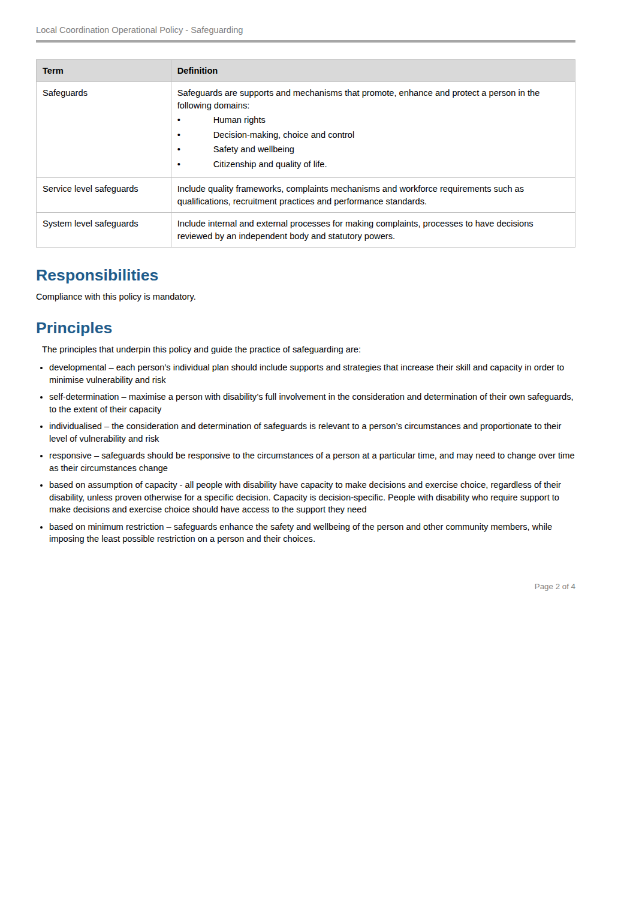Local Coordination Operational Policy - Safeguarding
| Term | Definition |
| --- | --- |
| Safeguards | Safeguards are supports and mechanisms that promote, enhance and protect a person in the following domains: Human rights Decision-making, choice and control Safety and wellbeing Citizenship and quality of life. |
| Service level safeguards | Include quality frameworks, complaints mechanisms and workforce requirements such as qualifications, recruitment practices and performance standards. |
| System level safeguards | Include internal and external processes for making complaints, processes to have decisions reviewed by an independent body and statutory powers. |
Responsibilities
Compliance with this policy is mandatory.
Principles
The principles that underpin this policy and guide the practice of safeguarding are:
developmental – each person’s individual plan should include supports and strategies that increase their skill and capacity in order to minimise vulnerability and risk
self-determination – maximise a person with disability’s full involvement in the consideration and determination of their own safeguards, to the extent of their capacity
individualised – the consideration and determination of safeguards is relevant to a person’s circumstances and proportionate to their level of vulnerability and risk
responsive – safeguards should be responsive to the circumstances of a person at a particular time, and may need to change over time as their circumstances change
based on assumption of capacity - all people with disability have capacity to make decisions and exercise choice, regardless of their disability, unless proven otherwise for a specific decision. Capacity is decision-specific. People with disability who require support to make decisions and exercise choice should have access to the support they need
based on minimum restriction – safeguards enhance the safety and wellbeing of the person and other community members, while imposing the least possible restriction on a person and their choices.
Page 2 of 4